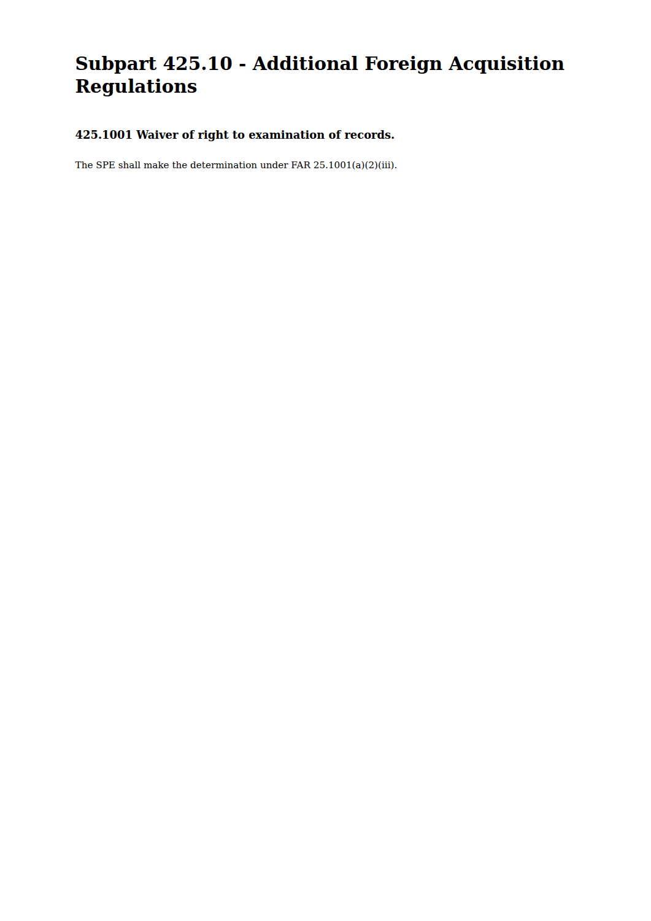Subpart 425.10 - Additional Foreign Acquisition Regulations
425.1001 Waiver of right to examination of records.
The SPE shall make the determination under FAR 25.1001(a)(2)(iii).